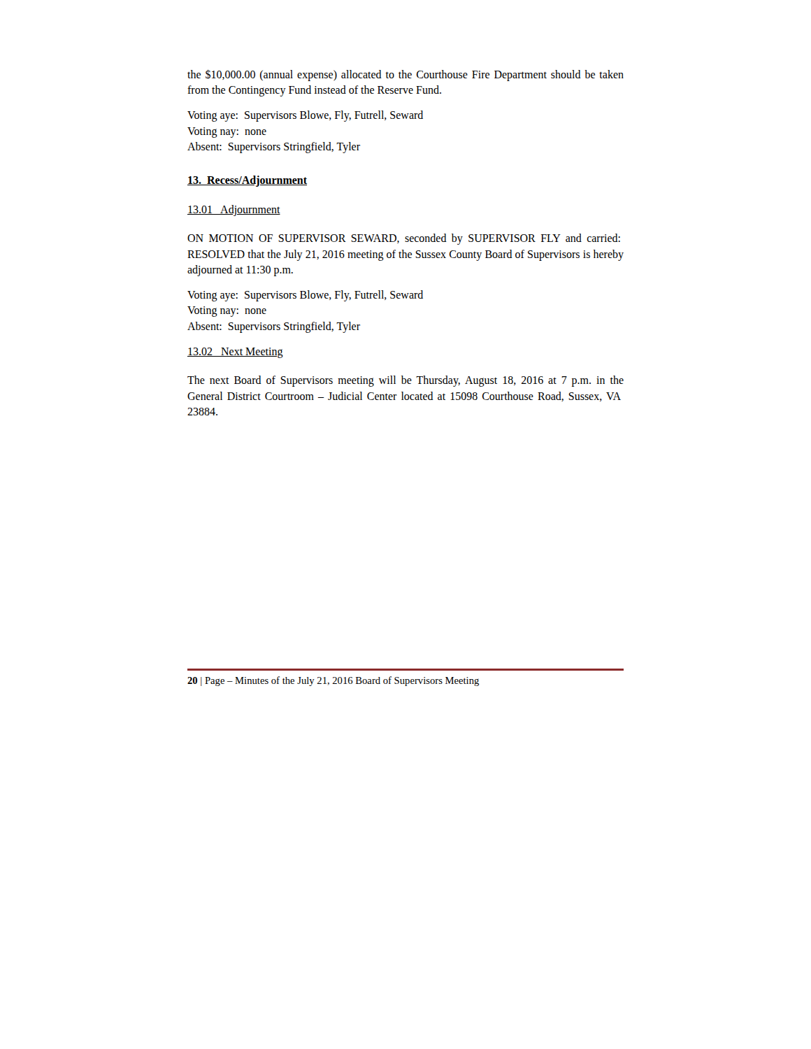the $10,000.00 (annual expense) allocated to the Courthouse Fire Department should be taken from the Contingency Fund instead of the Reserve Fund.
Voting aye: Supervisors Blowe, Fly, Futrell, Seward
Voting nay: none
Absent: Supervisors Stringfield, Tyler
13. Recess/Adjournment
13.01 Adjournment
ON MOTION OF SUPERVISOR SEWARD, seconded by SUPERVISOR FLY and carried: RESOLVED that the July 21, 2016 meeting of the Sussex County Board of Supervisors is hereby adjourned at 11:30 p.m.
Voting aye: Supervisors Blowe, Fly, Futrell, Seward
Voting nay: none
Absent: Supervisors Stringfield, Tyler
13.02 Next Meeting
The next Board of Supervisors meeting will be Thursday, August 18, 2016 at 7 p.m. in the General District Courtroom – Judicial Center located at 15098 Courthouse Road, Sussex, VA 23884.
20 | Page – Minutes of the July 21, 2016 Board of Supervisors Meeting